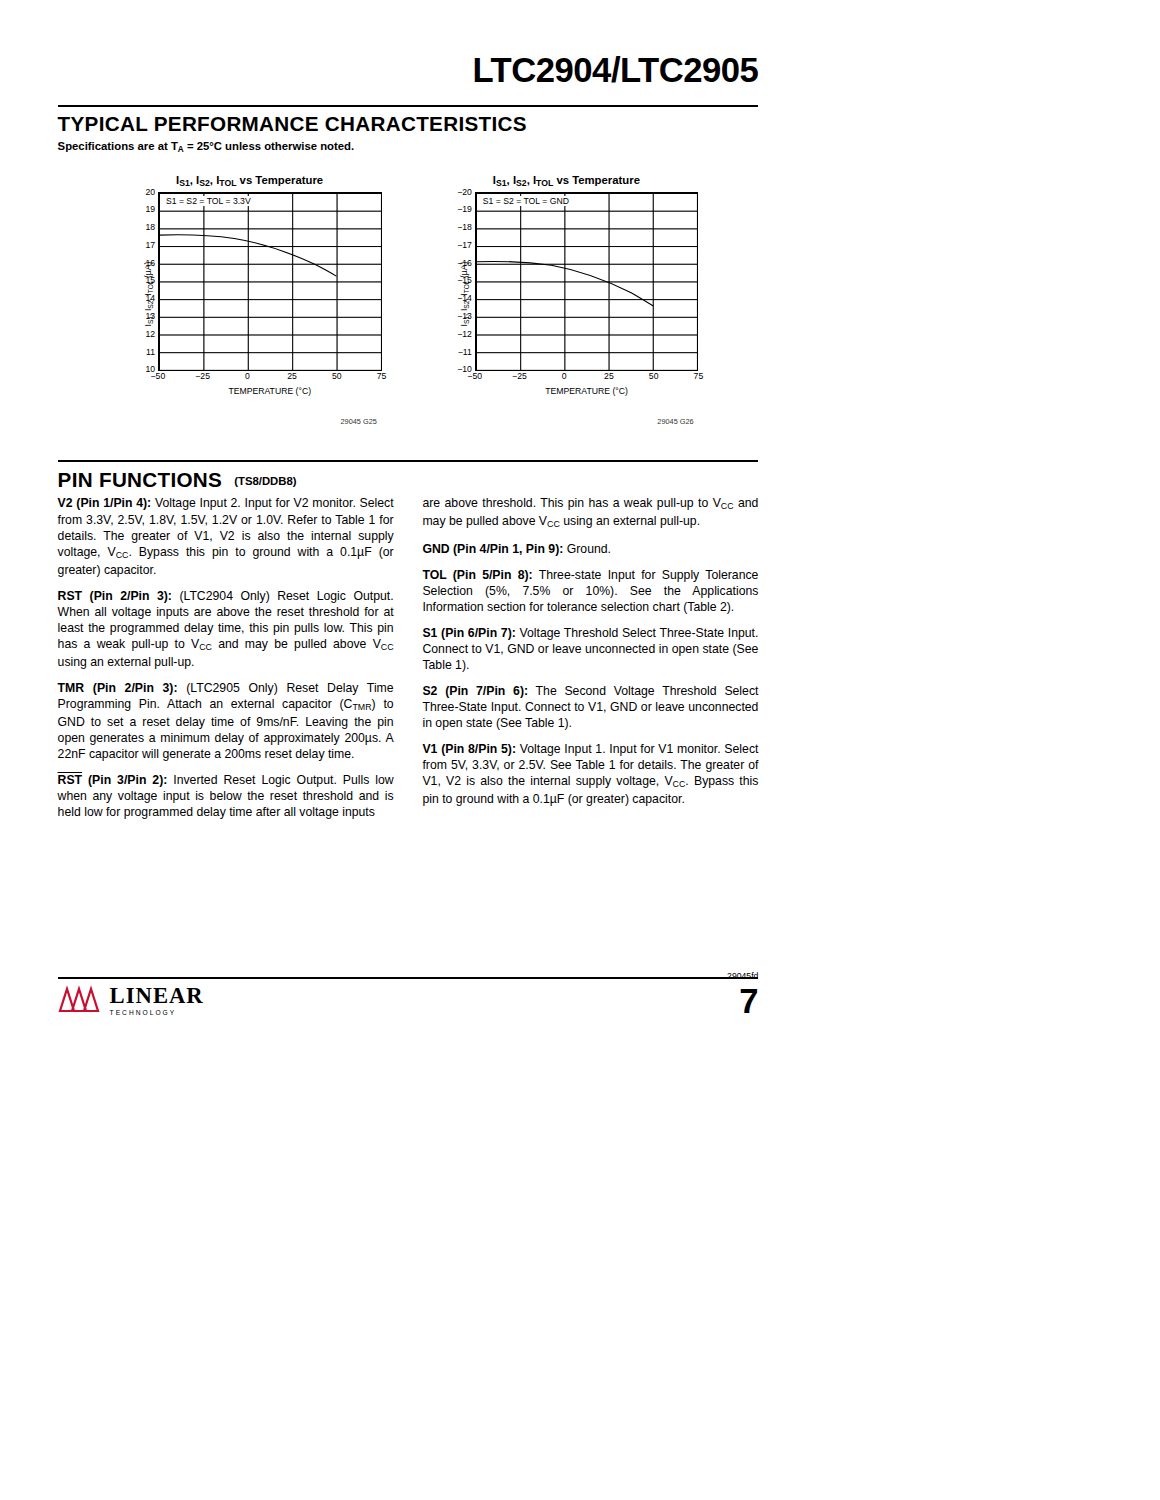LTC2904/LTC2905
Typical Performance Characteristics
Specifications are at TA = 25°C unless otherwise noted.
IS1, IS2, ITOL vs Temperature
IS1, IS2, ITOL (µA)
20
19
18
17
16
15
14
13
12
11
10
S1 = S2 = TOL = 3.3V
−50
−25
0
25
50
75
TEMPERATURE (°C)
29045 G25
IS1, IS2, ITOL vs Temperature
IS1, IS2, ITOL (µA)
−20
−19
−18
−17
−16
−15
−14
−13
−12
−11
−10
S1 = S2 = TOL = GND
−50
−25
0
25
50
75
TEMPERATURE (°C)
29045 G26
Pin Functions (TS8/DDB8)
V2 (Pin 1/Pin 4): Voltage Input 2. Input for V2 monitor. Select from 3.3V, 2.5V, 1.8V, 1.5V, 1.2V or 1.0V. Refer to Table 1 for details. The greater of V1, V2 is also the internal supply voltage, VCC. Bypass this pin to ground with a 0.1µF (or greater) capacitor.
RST (Pin 2/Pin 3): (LTC2904 Only) Reset Logic Output. When all voltage inputs are above the reset threshold for at least the programmed delay time, this pin pulls low. This pin has a weak pull-up to VCC and may be pulled above VCC using an external pull-up.
TMR (Pin 2/Pin 3): (LTC2905 Only) Reset Delay Time Programming Pin. Attach an external capacitor (CTMR) to GND to set a reset delay time of 9ms/nF. Leaving the pin open generates a minimum delay of approximately 200µs. A 22nF capacitor will generate a 200ms reset delay time.
RST (Pin 3/Pin 2): Inverted Reset Logic Output. Pulls low when any voltage input is below the reset threshold and is held low for programmed delay time after all voltage inputs
are above threshold. This pin has a weak pull-up to VCC and may be pulled above VCC using an external pull-up.
GND (Pin 4/Pin 1, Pin 9): Ground.
TOL (Pin 5/Pin 8): Three-state Input for Supply Tolerance Selection (5%, 7.5% or 10%). See the Applications Information section for tolerance selection chart (Table 2).
S1 (Pin 6/Pin 7): Voltage Threshold Select Three-State Input. Connect to V1, GND or leave unconnected in open state (See Table 1).
S2 (Pin 7/Pin 6): The Second Voltage Threshold Select Three-State Input. Connect to V1, GND or leave unconnected in open state (See Table 1).
V1 (Pin 8/Pin 5): Voltage Input 1. Input for V1 monitor. Select from 5V, 3.3V, or 2.5V. See Table 1 for details. The greater of V1, V2 is also the internal supply voltage, VCC. Bypass this pin to ground with a 0.1µF (or greater) capacitor.
29045fd
LINEAR
TECHNOLOGY
7